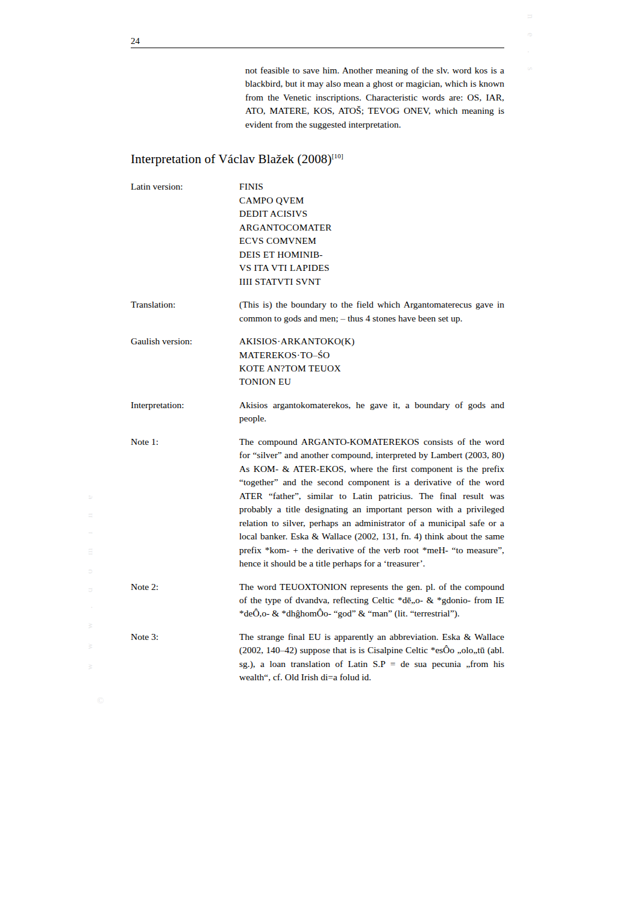e s i o n e . s w w w . d o m i n e ©
24
not feasible to save him. Another meaning of the slv. word kos is a blackbird, but it may also mean a ghost or magician, which is known from the Venetic inscriptions. Characteristic words are: OS, IAR, ATO, MATERE, KOS, ATOŠ; TEVOG ONEV, which meaning is evident from the suggested interpretation.
Interpretation of Václav Blažek (2008)[10]
| Latin version: | FINIS CAMPO QVEM DEDIT ACISIVS ARGANTOCOMATER ECVS COMVNEM DEIS ET HOMINIB- VS ITA VTI LAPIDES IIII STATVTI SVNT |
| Translation: | (This is) the boundary to the field which Argantomaterecus gave in common to gods and men; – thus 4 stones have been set up. |
| Gaulish version: | AKISIOS·ARKANTOKO(K) MATEREKOS·TO–ŚO KOTE AN?TOM TEUOX TONION EU |
| Interpretation: | Akisios argantokomaterekos, he gave it, a boundary of gods and people. |
| Note 1: | The compound ARGANTO-KOMATEREKOS consists of the word for “silver” and another compound, interpreted by Lambert (2003, 80) As KOM- & ATER-EKOS, where the first component is the prefix “together” and the second component is a derivative of the word ATER “father”, similar to Latin patricius. The final result was probably a title designating an important person with a privileged relation to silver, perhaps an administrator of a municipal safe or a local banker. Eska & Wallace (2002, 131, fn. 4) think about the same prefix *kom- + the derivative of the verb root *meH- “to measure”, hence it should be a title perhaps for a ‘treasurer’. |
| Note 2: | The word TEUOXTONION represents the gen. pl. of the compound of the type of dvandva, reflecting Celtic *dē„o- & *gdonio- from IE *deÔ,o- & *dhĝhomÔo- “god” & “man” (lit. “terrestrial”). |
| Note 3: | The strange final EU is apparently an abbreviation. Eska & Wallace (2002, 140–42) suppose that is is Cisalpine Celtic *esÔo „olo„tū (abl. sg.), a loan translation of Latin S.P = de sua pecunia „from his wealth“, cf. Old Irish di=a folud id. |